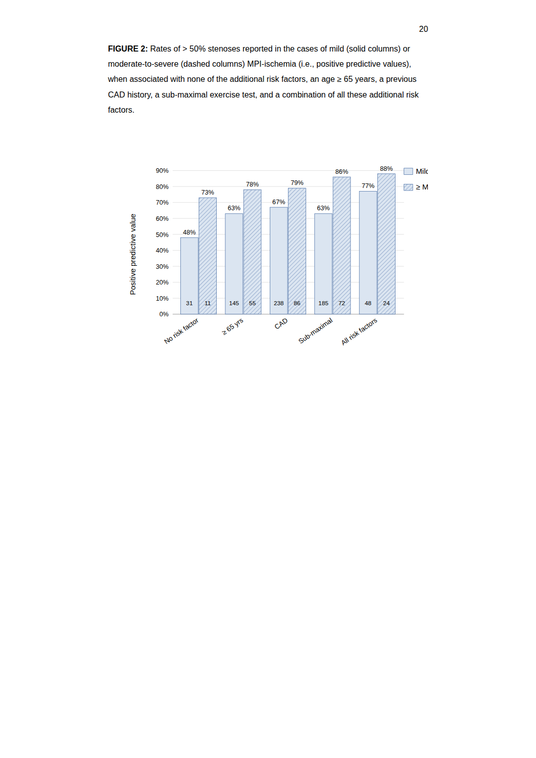20
FIGURE 2: Rates of > 50% stenoses reported in the cases of mild (solid columns) or moderate-to-severe (dashed columns) MPI-ischemia (i.e., positive predictive values), when associated with none of the additional risk factors, an age ≥ 65 years, a previous CAD history, a sub-maximal exercise test, and a combination of all these additional risk factors.
Positive predictive value 90% 80% 70% 60% 50% 40% 30% 20% 10% 0% 48% 31 73% 11 63% 145 78% 55 67% 238 79% 86 63% 185 86% 72 77% 48 88% 24 No risk factor ≥ 65 yrs CAD Sub-maximal All risk factors Mild ≥ Moderate